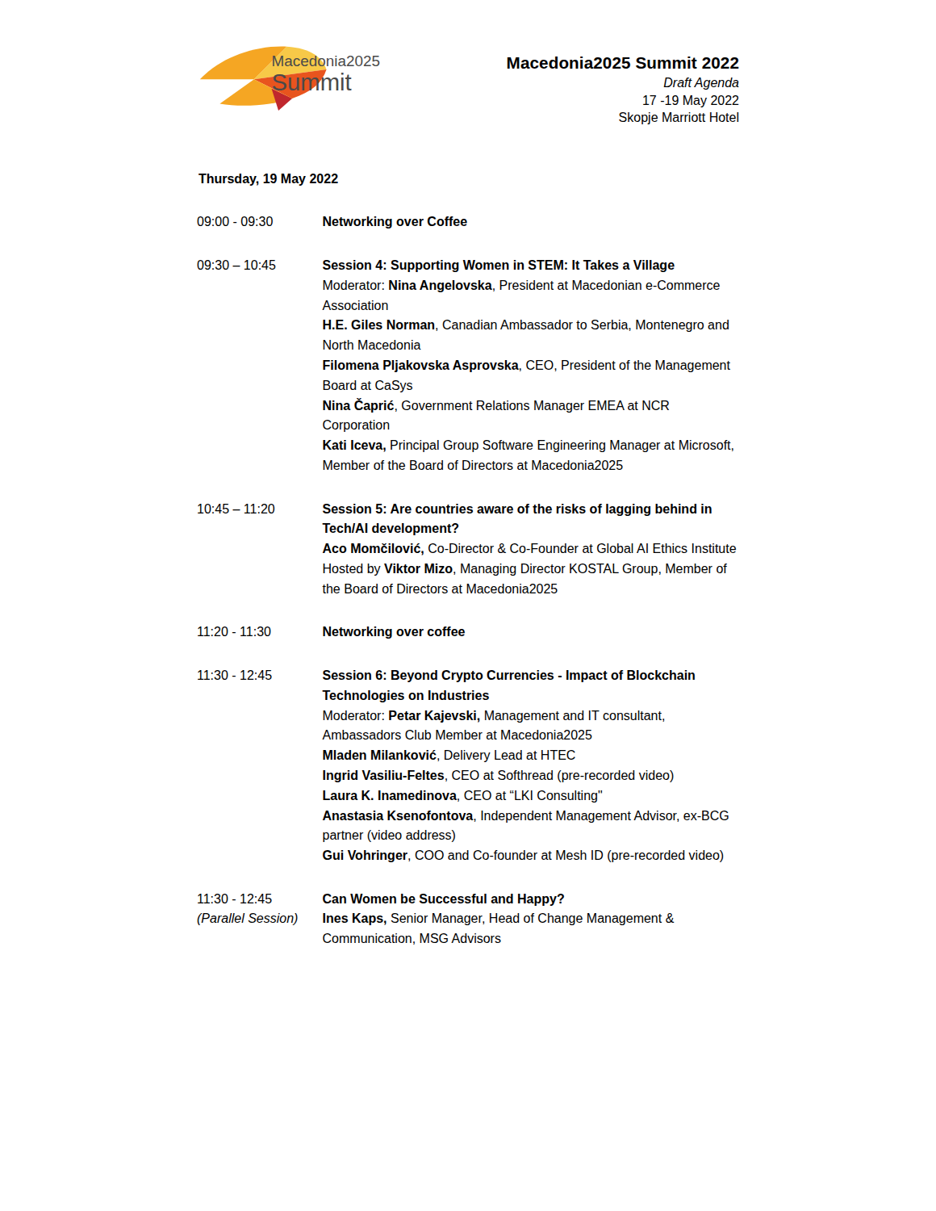Macedonia2025 Summit
Macedonia2025 Summit 2022
Draft Agenda
17 -19 May 2022
Skopje Marriott Hotel
Thursday, 19 May 2022
| 09:00 - 09:30 | Networking over Coffee |
| 09:30 – 10:45 | Session 4: Supporting Women in STEM: It Takes a Village Moderator: Nina Angelovska , President at Macedonian e-Commerce Association H.E. Giles Norman , Canadian Ambassador to Serbia, Montenegro and North Macedonia Filomena Pljakovska Asprovska , CEO, President of the Management Board at CaSys Nina Čaprić , Government Relations Manager EMEA at NCR Corporation Kati Iceva, Principal Group Software Engineering Manager at Microsoft, Member of the Board of Directors at Macedonia2025 |
| 10:45 – 11:20 | Session 5: Are countries aware of the risks of lagging behind in Tech/AI development? Aco Momčilović, Co-Director & Co-Founder at Global AI Ethics Institute Hosted by Viktor Mizo , Managing Director KOSTAL Group, Member of the Board of Directors at Macedonia2025 |
| 11:20 - 11:30 | Networking over coffee |
| 11:30 - 12:45 | Session 6: Beyond Crypto Currencies - Impact of Blockchain Technologies on Industries Moderator: Petar Kajevski, Management and IT consultant, Ambassadors Club Member at Macedonia2025 Mladen Milanković , Delivery Lead at HTEC Ingrid Vasiliu-Feltes , CEO at Softhread (pre-recorded video) Laura K. Inamedinova , CEO at “LKI Consulting" Anastasia Ksenofontova , Independent Management Advisor, ex-BCG partner (video address) Gui Vohringer , COO and Co-founder at Mesh ID (pre-recorded video) |
| 11:30 - 12:45 (Parallel Session) | Can Women be Successful and Happy? Ines Kaps, Senior Manager, Head of Change Management & Communication, MSG Advisors |